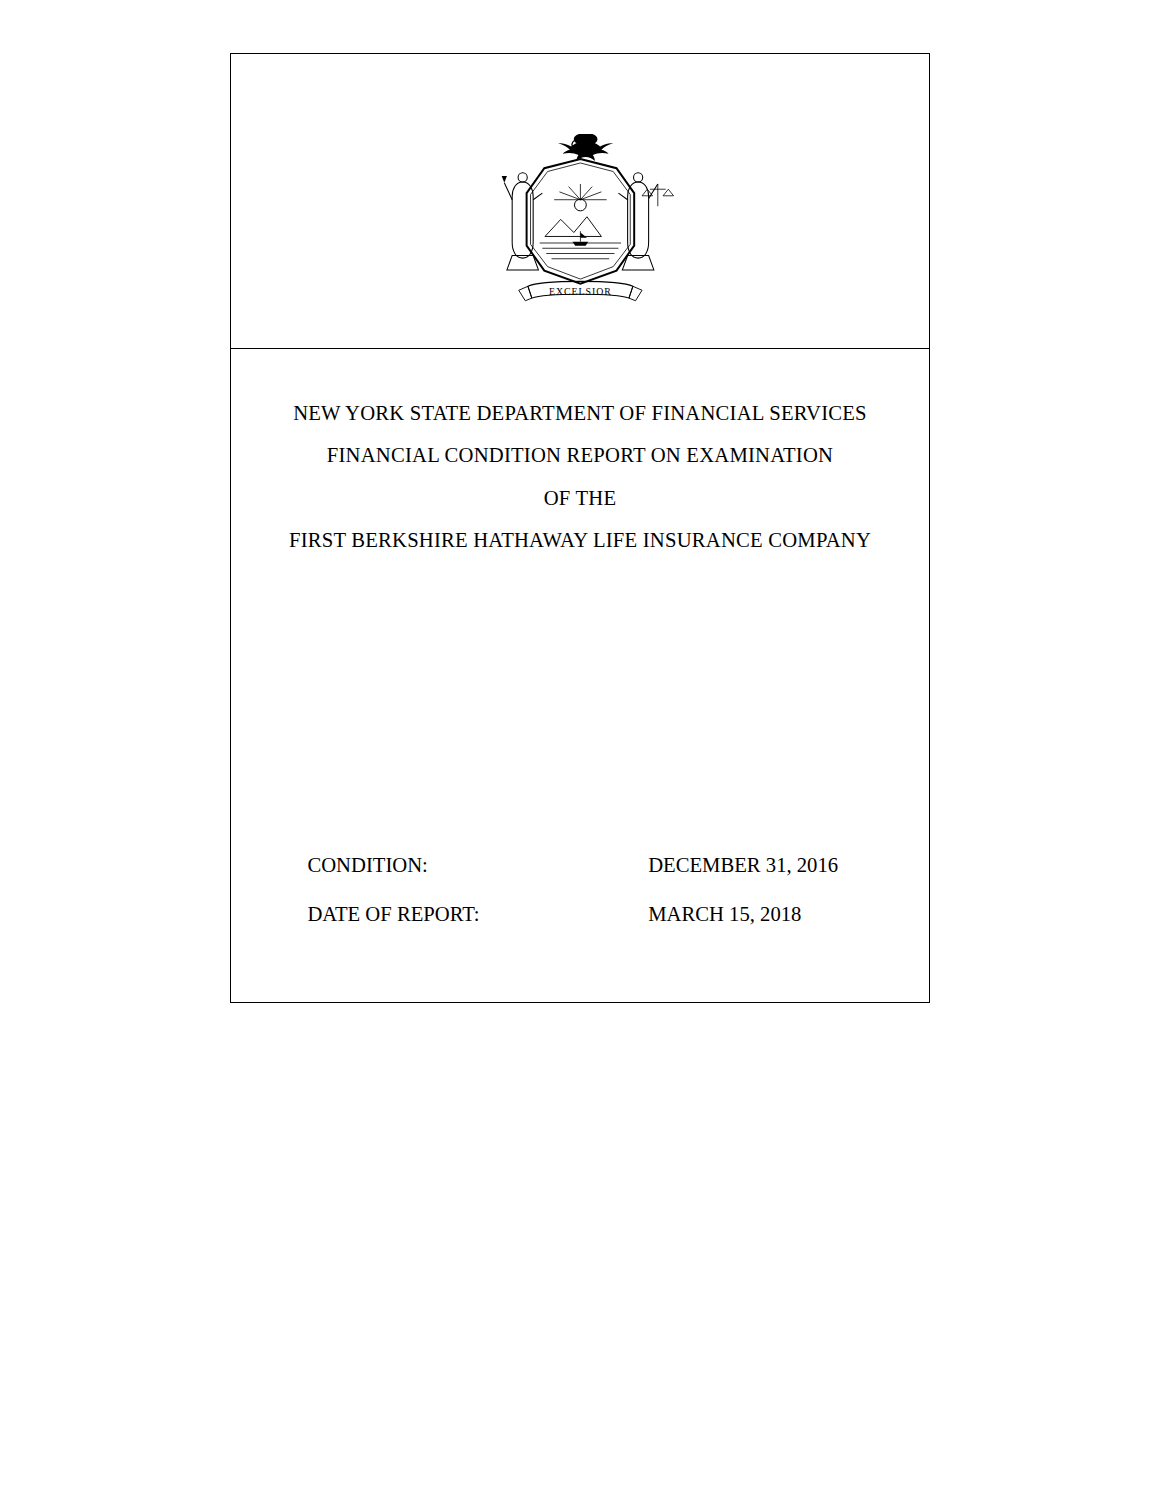EXCELSIOR
NEW YORK STATE DEPARTMENT OF FINANCIAL SERVICES
FINANCIAL CONDITION REPORT ON EXAMINATION
OF THE
FIRST BERKSHIRE HATHAWAY LIFE INSURANCE COMPANY
CONDITION:
DECEMBER 31, 2016
DATE OF REPORT:
MARCH 15, 2018